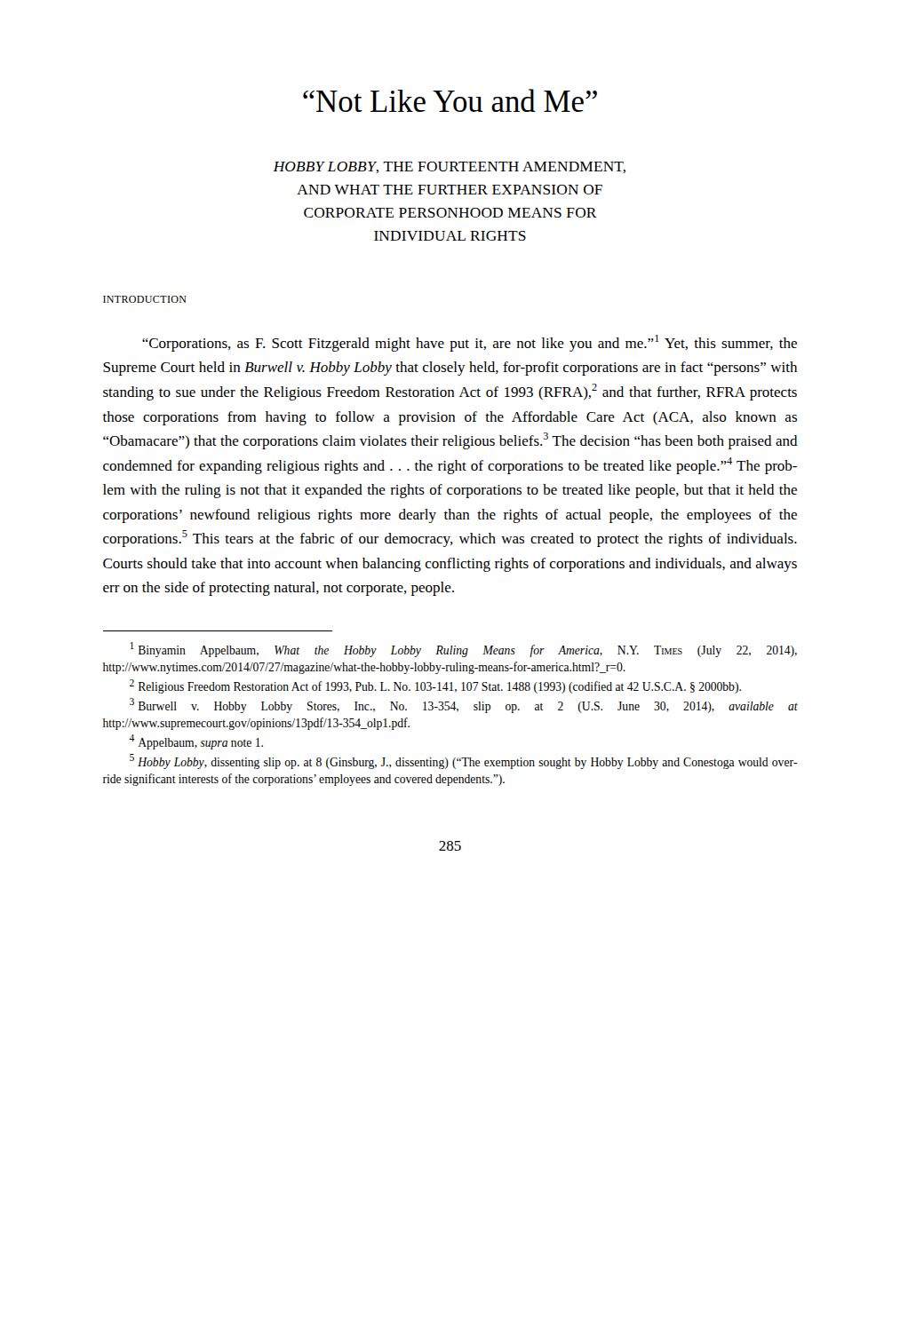“Not Like You and Me”
Hobby Lobby, the Fourteenth Amendment,
and What the Further Expansion of
Corporate Personhood Means for
Individual Rights
Introduction
“Corporations, as F. Scott Fitzgerald might have put it, are not like you and me.”1 Yet, this summer, the Supreme Court held in Burwell v. Hobby Lobby that closely held, for-profit corporations are in fact “persons” with standing to sue under the Religious Freedom Restoration Act of 1993 (RFRA),2 and that further, RFRA protects those corporations from having to follow a provision of the Affordable Care Act (ACA, also known as “Obamacare”) that the corporations claim violates their religious beliefs.3 The decision “has been both praised and condemned for expanding religious rights and . . . the right of corporations to be treated like people.”4 The problem with the ruling is not that it expanded the rights of corporations to be treated like people, but that it held the corporations’ newfound religious rights more dearly than the rights of actual people, the employees of the corporations.5 This tears at the fabric of our democracy, which was created to protect the rights of individuals. Courts should take that into account when balancing conflicting rights of corporations and individuals, and always err on the side of protecting natural, not corporate, people.
1 Binyamin Appelbaum, What the Hobby Lobby Ruling Means for America, N.Y. Times (July 22, 2014), http://www.nytimes.com/2014/07/27/magazine/what-the-hobby-lobby-ruling-means-for-america.html?_r=0.
2 Religious Freedom Restoration Act of 1993, Pub. L. No. 103-141, 107 Stat. 1488 (1993) (codified at 42 U.S.C.A. § 2000bb).
3 Burwell v. Hobby Lobby Stores, Inc., No. 13-354, slip op. at 2 (U.S. June 30, 2014), available at http://www.supremecourt.gov/opinions/13pdf/13-354_olp1.pdf.
4 Appelbaum, supra note 1.
5 Hobby Lobby, dissenting slip op. at 8 (Ginsburg, J., dissenting) (“The exemption sought by Hobby Lobby and Conestoga would override significant interests of the corporations’ employees and covered dependents.”).
285